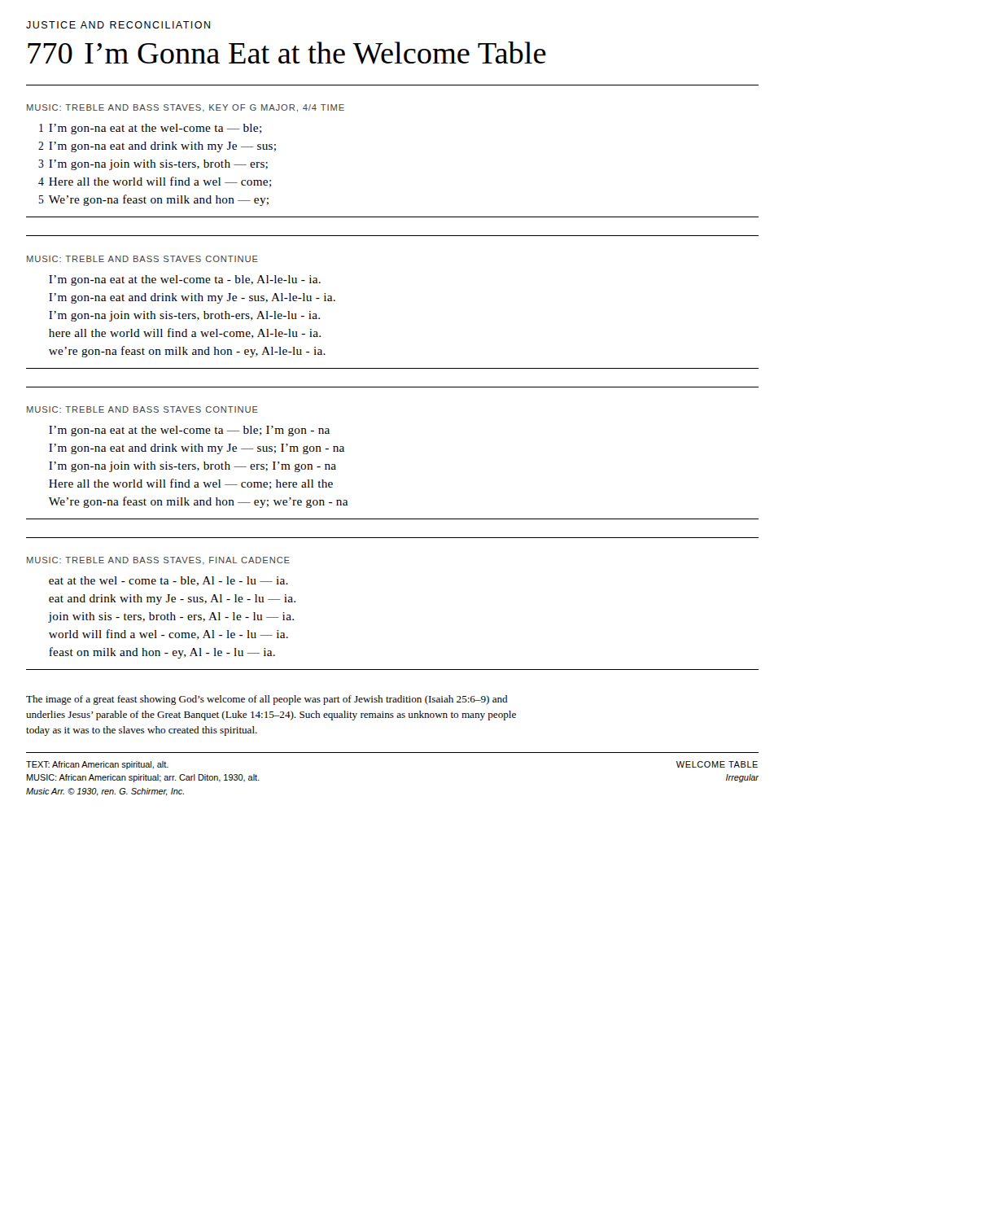Justice and Reconciliation
770 I’m Gonna Eat at the Welcome Table
Music: treble and bass staves, key of G major, 4/4 time
| 1 | I’m gon-na eat at the wel-come ta — ble; |
| 2 | I’m gon-na eat and drink with my Je — sus; |
| 3 | I’m gon-na join with sis-ters, broth — ers; |
| 4 | Here all the world will find a wel — come; |
| 5 | We’re gon-na feast on milk and hon — ey; |
Music: treble and bass staves continue
| | I’m gon-na eat at the wel-come ta - ble, Al-le-lu - ia. |
| | I’m gon-na eat and drink with my Je - sus, Al-le-lu - ia. |
| | I’m gon-na join with sis-ters, broth-ers, Al-le-lu - ia. |
| | here all the world will find a wel-come, Al-le-lu - ia. |
| | we’re gon-na feast on milk and hon - ey, Al-le-lu - ia. |
Music: treble and bass staves continue
| | I’m gon-na eat at the wel-come ta — ble; I’m gon - na |
| | I’m gon-na eat and drink with my Je — sus; I’m gon - na |
| | I’m gon-na join with sis-ters, broth — ers; I’m gon - na |
| | Here all the world will find a wel — come; here all the |
| | We’re gon-na feast on milk and hon — ey; we’re gon - na |
Music: treble and bass staves, final cadence
| | eat at the wel - come ta - ble, Al - le - lu — ia. |
| | eat and drink with my Je - sus, Al - le - lu — ia. |
| | join with sis - ters, broth - ers, Al - le - lu — ia. |
| | world will find a wel - come, Al - le - lu — ia. |
| | feast on milk and hon - ey, Al - le - lu — ia. |
The image of a great feast showing God’s welcome of all people was part of Jewish tradition (Isaiah 25:6–9) and underlies Jesus’ parable of the Great Banquet (Luke 14:15–24). Such equality remains as unknown to many people today as it was to the slaves who created this spiritual.
TEXT: African American spiritual, alt.
MUSIC: African American spiritual; arr. Carl Diton, 1930, alt.
Music Arr. © 1930, ren. G. Schirmer, Inc.
Welcome Table
Irregular